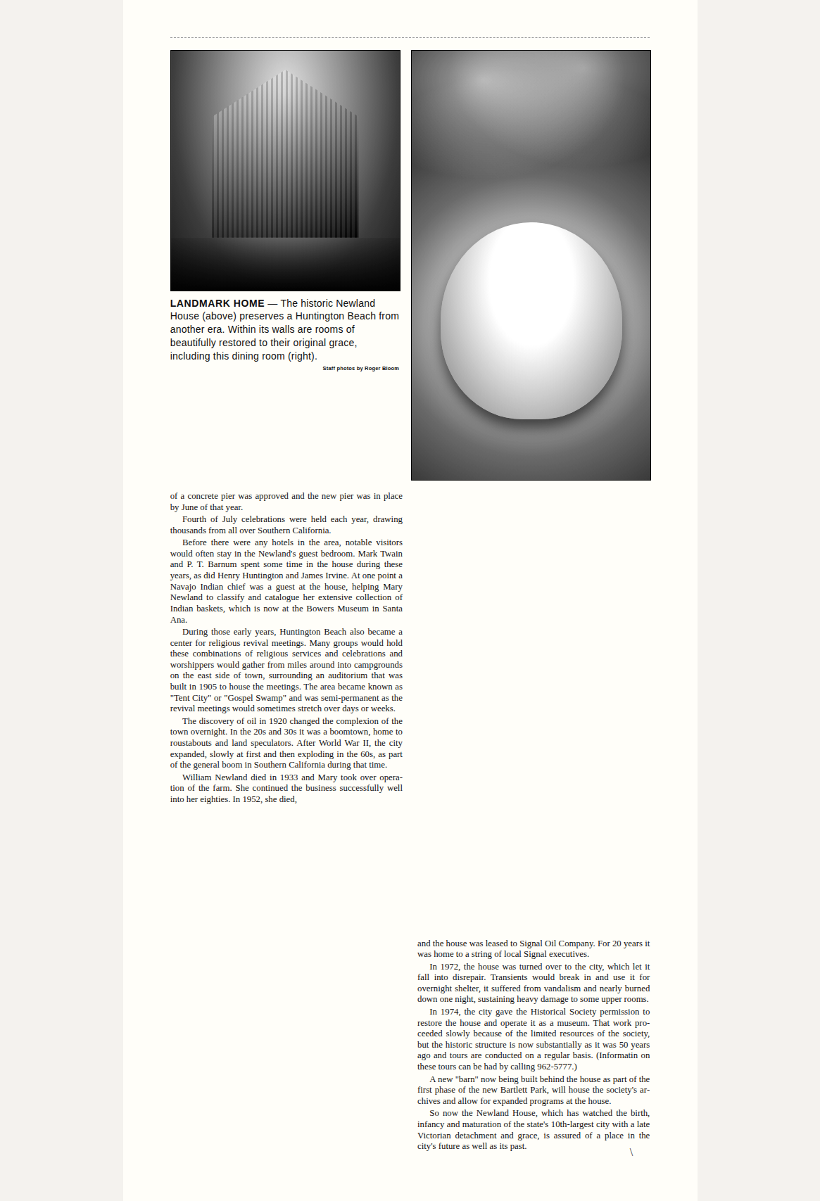LANDMARK HOME — The historic Newland House (above) preserves a Huntington Beach from another era. Within its walls are rooms of beautifully restored to their original grace, including this dining room (right).
Staff photos by Roger Bloom
of a concrete pier was approved and the new pier was in place by June of that year.
Fourth of July celebrations were held each year, drawing thousands from all over Southern California.
Before there were any hotels in the area, notable visitors would often stay in the Newland's guest bedroom. Mark Twain and P. T. Barnum spent some time in the house during these years, as did Henry Huntington and James Irvine. At one point a Navajo Indian chief was a guest at the house, helping Mary Newland to classify and catalogue her extensive collection of Indian baskets, which is now at the Bowers Museum in Santa Ana.
During those early years, Huntington Beach also became a center for religious revival meetings. Many groups would hold these combinations of religious services and celebrations and worshippers would gather from miles around into campgrounds on the east side of town, surrounding an auditorium that was built in 1905 to house the meetings. The area became known as "Tent City" or "Gospel Swamp" and was semi-permanent as the revival meetings would sometimes stretch over days or weeks.
The discovery of oil in 1920 changed the complexion of the town overnight. In the 20s and 30s it was a boomtown, home to roustabouts and land speculators. After World War II, the city expanded, slowly at first and then exploding in the 60s, as part of the general boom in Southern California during that time.
William Newland died in 1933 and Mary took over operation of the farm. She continued the business successfully well into her eighties. In 1952, she died,
and the house was leased to Signal Oil Company. For 20 years it was home to a string of local Signal executives.
In 1972, the house was turned over to the city, which let it fall into disrepair. Transients would break in and use it for overnight shelter, it suffered from vandalism and nearly burned down one night, sustaining heavy damage to some upper rooms.
In 1974, the city gave the Historical Society permission to restore the house and operate it as a museum. That work proceeded slowly because of the limited resources of the society, but the historic structure is now substantially as it was 50 years ago and tours are conducted on a regular basis. (Informatin on these tours can be had by calling 962-5777.)
A new "barn" now being built behind the house as part of the first phase of the new Bartlett Park, will house the society's archives and allow for expanded programs at the house.
So now the Newland House, which has watched the birth, infancy and maturation of the state's 10th-largest city with a late Victorian detachment and grace, is assured of a place in the city's future as well as its past.
\